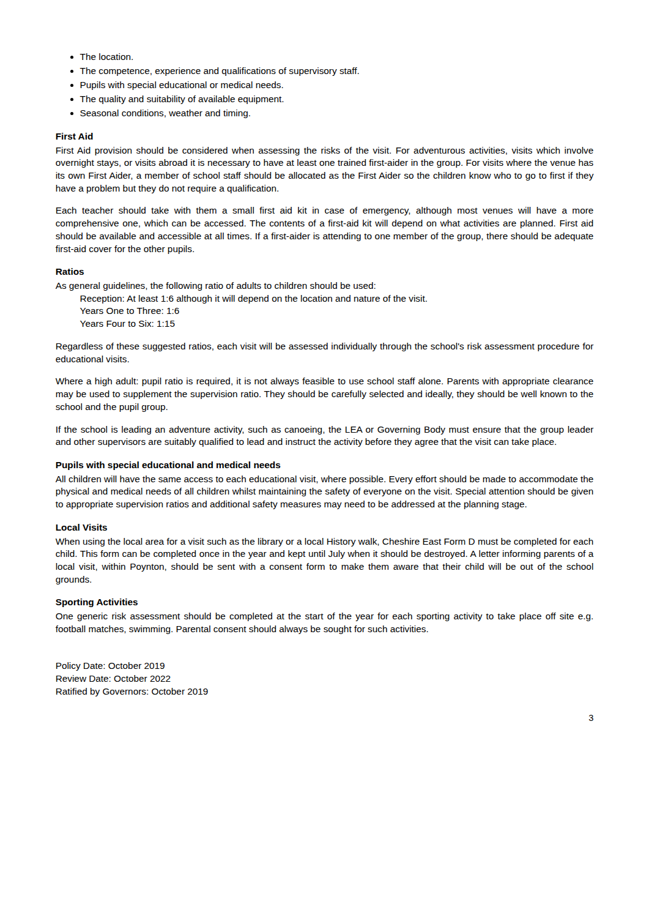The location.
The competence, experience and qualifications of supervisory staff.
Pupils with special educational or medical needs.
The quality and suitability of available equipment.
Seasonal conditions, weather and timing.
First Aid
First Aid provision should be considered when assessing the risks of the visit. For adventurous activities, visits which involve overnight stays, or visits abroad it is necessary to have at least one trained first-aider in the group. For visits where the venue has its own First Aider, a member of school staff should be allocated as the First Aider so the children know who to go to first if they have a problem but they do not require a qualification.
Each teacher should take with them a small first aid kit in case of emergency, although most venues will have a more comprehensive one, which can be accessed. The contents of a first-aid kit will depend on what activities are planned. First aid should be available and accessible at all times. If a first-aider is attending to one member of the group, there should be adequate first-aid cover for the other pupils.
Ratios
As general guidelines, the following ratio of adults to children should be used:
Reception: At least 1:6 although it will depend on the location and nature of the visit.
Years One to Three: 1:6
Years Four to Six: 1:15
Regardless of these suggested ratios, each visit will be assessed individually through the school's risk assessment procedure for educational visits.
Where a high adult: pupil ratio is required, it is not always feasible to use school staff alone. Parents with appropriate clearance may be used to supplement the supervision ratio. They should be carefully selected and ideally, they should be well known to the school and the pupil group.
If the school is leading an adventure activity, such as canoeing, the LEA or Governing Body must ensure that the group leader and other supervisors are suitably qualified to lead and instruct the activity before they agree that the visit can take place.
Pupils with special educational and medical needs
All children will have the same access to each educational visit, where possible. Every effort should be made to accommodate the physical and medical needs of all children whilst maintaining the safety of everyone on the visit. Special attention should be given to appropriate supervision ratios and additional safety measures may need to be addressed at the planning stage.
Local Visits
When using the local area for a visit such as the library or a local History walk, Cheshire East Form D must be completed for each child. This form can be completed once in the year and kept until July when it should be destroyed. A letter informing parents of a local visit, within Poynton, should be sent with a consent form to make them aware that their child will be out of the school grounds.
Sporting Activities
One generic risk assessment should be completed at the start of the year for each sporting activity to take place off site e.g. football matches, swimming. Parental consent should always be sought for such activities.
Policy Date: October 2019
Review Date: October 2022
Ratified by Governors: October 2019
3